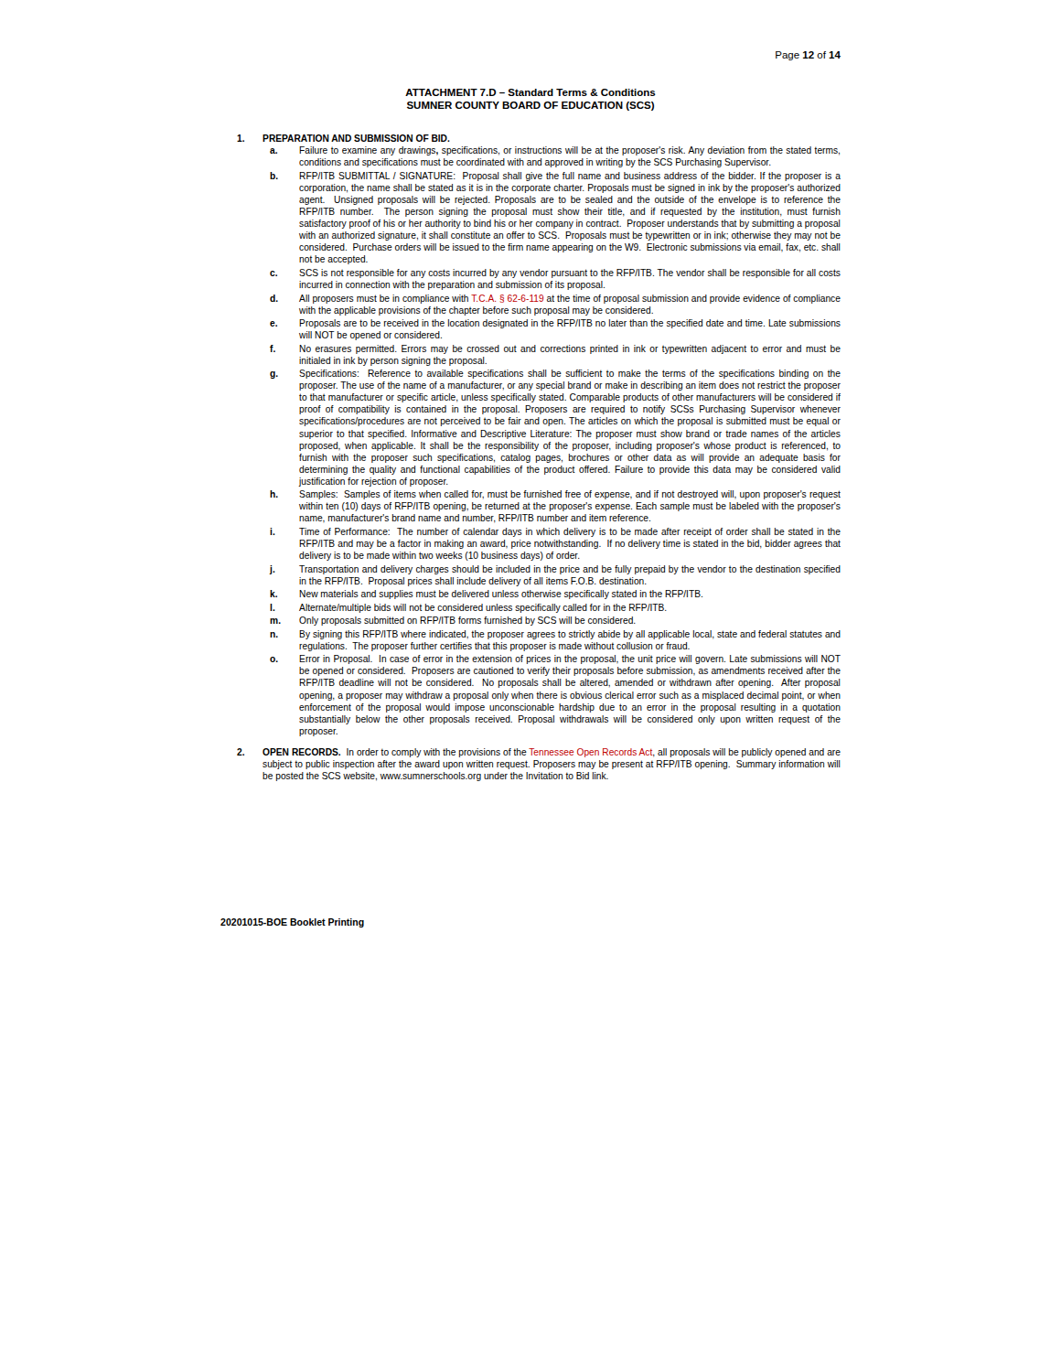Page 12 of 14
ATTACHMENT 7.D – Standard Terms & Conditions SUMNER COUNTY BOARD OF EDUCATION (SCS)
PREPARATION AND SUBMISSION OF BID.
Failure to examine any drawings, specifications, or instructions will be at the proposer's risk. Any deviation from the stated terms, conditions and specifications must be coordinated with and approved in writing by the SCS Purchasing Supervisor.
RFP/ITB SUBMITTAL / SIGNATURE: Proposal shall give the full name and business address of the bidder. If the proposer is a corporation, the name shall be stated as it is in the corporate charter. Proposals must be signed in ink by the proposer's authorized agent. Unsigned proposals will be rejected. Proposals are to be sealed and the outside of the envelope is to reference the RFP/ITB number. The person signing the proposal must show their title, and if requested by the institution, must furnish satisfactory proof of his or her authority to bind his or her company in contract. Proposer understands that by submitting a proposal with an authorized signature, it shall constitute an offer to SCS. Proposals must be typewritten or in ink; otherwise they may not be considered. Purchase orders will be issued to the firm name appearing on the W9. Electronic submissions via email, fax, etc. shall not be accepted.
SCS is not responsible for any costs incurred by any vendor pursuant to the RFP/ITB. The vendor shall be responsible for all costs incurred in connection with the preparation and submission of its proposal.
All proposers must be in compliance with T.C.A. § 62-6-119 at the time of proposal submission and provide evidence of compliance with the applicable provisions of the chapter before such proposal may be considered.
Proposals are to be received in the location designated in the RFP/ITB no later than the specified date and time. Late submissions will NOT be opened or considered.
No erasures permitted. Errors may be crossed out and corrections printed in ink or typewritten adjacent to error and must be initialed in ink by person signing the proposal.
Specifications: Reference to available specifications shall be sufficient to make the terms of the specifications binding on the proposer. The use of the name of a manufacturer, or any special brand or make in describing an item does not restrict the proposer to that manufacturer or specific article, unless specifically stated. Comparable products of other manufacturers will be considered if proof of compatibility is contained in the proposal. Proposers are required to notify SCSs Purchasing Supervisor whenever specifications/procedures are not perceived to be fair and open. The articles on which the proposal is submitted must be equal or superior to that specified. Informative and Descriptive Literature: The proposer must show brand or trade names of the articles proposed, when applicable. It shall be the responsibility of the proposer, including proposer's whose product is referenced, to furnish with the proposer such specifications, catalog pages, brochures or other data as will provide an adequate basis for determining the quality and functional capabilities of the product offered. Failure to provide this data may be considered valid justification for rejection of proposer.
Samples: Samples of items when called for, must be furnished free of expense, and if not destroyed will, upon proposer's request within ten (10) days of RFP/ITB opening, be returned at the proposer's expense. Each sample must be labeled with the proposer's name, manufacturer's brand name and number, RFP/ITB number and item reference.
Time of Performance: The number of calendar days in which delivery is to be made after receipt of order shall be stated in the RFP/ITB and may be a factor in making an award, price notwithstanding. If no delivery time is stated in the bid, bidder agrees that delivery is to be made within two weeks (10 business days) of order.
Transportation and delivery charges should be included in the price and be fully prepaid by the vendor to the destination specified in the RFP/ITB. Proposal prices shall include delivery of all items F.O.B. destination.
New materials and supplies must be delivered unless otherwise specifically stated in the RFP/ITB.
Alternate/multiple bids will not be considered unless specifically called for in the RFP/ITB.
Only proposals submitted on RFP/ITB forms furnished by SCS will be considered.
By signing this RFP/ITB where indicated, the proposer agrees to strictly abide by all applicable local, state and federal statutes and regulations. The proposer further certifies that this proposer is made without collusion or fraud.
Error in Proposal. In case of error in the extension of prices in the proposal, the unit price will govern. Late submissions will NOT be opened or considered. Proposers are cautioned to verify their proposals before submission, as amendments received after the RFP/ITB deadline will not be considered. No proposals shall be altered, amended or withdrawn after opening. After proposal opening, a proposer may withdraw a proposal only when there is obvious clerical error such as a misplaced decimal point, or when enforcement of the proposal would impose unconscionable hardship due to an error in the proposal resulting in a quotation substantially below the other proposals received. Proposal withdrawals will be considered only upon written request of the proposer.
OPEN RECORDS. In order to comply with the provisions of the Tennessee Open Records Act, all proposals will be publicly opened and are subject to public inspection after the award upon written request. Proposers may be present at RFP/ITB opening. Summary information will be posted the SCS website, www.sumnerschools.org under the Invitation to Bid link.
20201015-BOE Booklet Printing